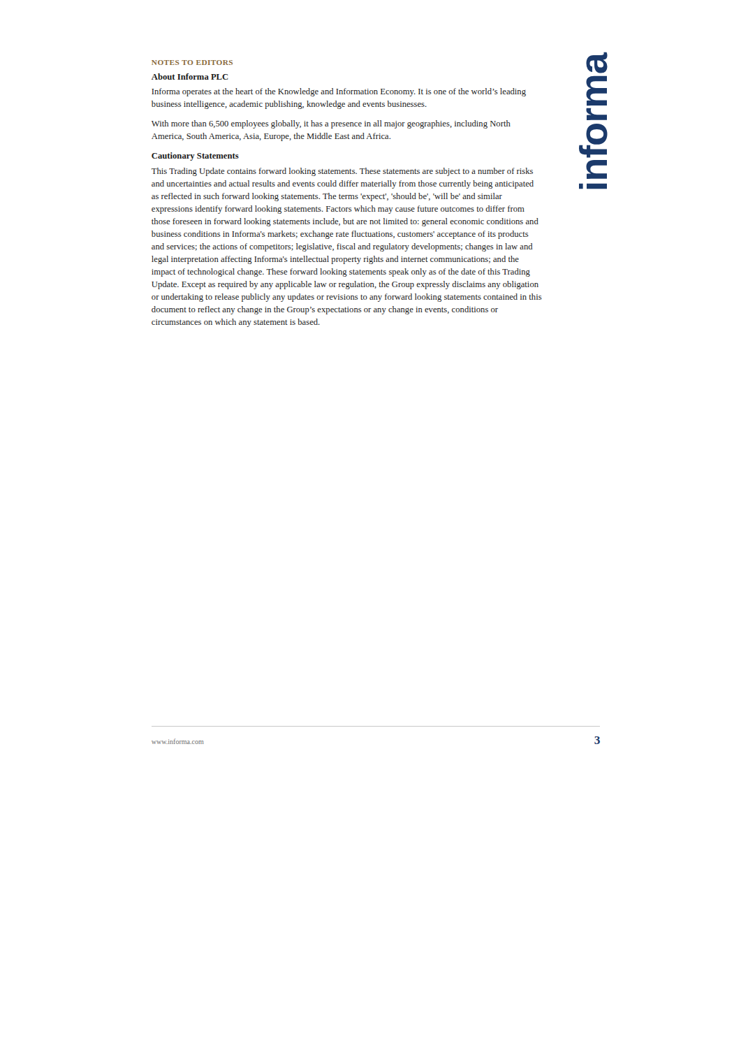informa
Notes to Editors
About Informa PLC
Informa operates at the heart of the Knowledge and Information Economy. It is one of the world’s leading business intelligence, academic publishing, knowledge and events businesses.
With more than 6,500 employees globally, it has a presence in all major geographies, including North America, South America, Asia, Europe, the Middle East and Africa.
Cautionary Statements
This Trading Update contains forward looking statements. These statements are subject to a number of risks and uncertainties and actual results and events could differ materially from those currently being anticipated as reflected in such forward looking statements. The terms 'expect', 'should be', 'will be' and similar expressions identify forward looking statements. Factors which may cause future outcomes to differ from those foreseen in forward looking statements include, but are not limited to: general economic conditions and business conditions in Informa's markets; exchange rate fluctuations, customers' acceptance of its products and services; the actions of competitors; legislative, fiscal and regulatory developments; changes in law and legal interpretation affecting Informa's intellectual property rights and internet communications; and the impact of technological change. These forward looking statements speak only as of the date of this Trading Update. Except as required by any applicable law or regulation, the Group expressly disclaims any obligation or undertaking to release publicly any updates or revisions to any forward looking statements contained in this document to reflect any change in the Group’s expectations or any change in events, conditions or circumstances on which any statement is based.
www.informa.com 3